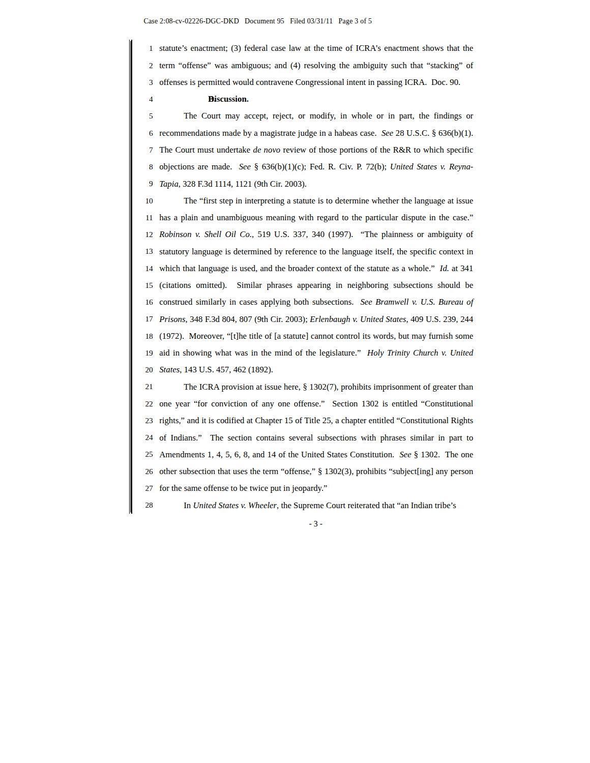Case 2:08-cv-02226-DGC-DKD Document 95 Filed 03/31/11 Page 3 of 5
1
2
3
4
5
6
7
8
9
10
11
12
13
14
15
16
17
18
19
20
21
22
23
24
25
26
27
28
statute’s enactment; (3) federal case law at the time of ICRA’s enactment shows that the term “offense” was ambiguous; and (4) resolving the ambiguity such that “stacking” of offenses is permitted would contravene Congressional intent in passing ICRA. Doc. 90.
B. Discussion.
The Court may accept, reject, or modify, in whole or in part, the findings or recommendations made by a magistrate judge in a habeas case. See 28 U.S.C. § 636(b)(1). The Court must undertake de novo review of those portions of the R&R to which specific objections are made. See § 636(b)(1)(c); Fed. R. Civ. P. 72(b); United States v. Reyna-Tapia, 328 F.3d 1114, 1121 (9th Cir. 2003).
The “first step in interpreting a statute is to determine whether the language at issue has a plain and unambiguous meaning with regard to the particular dispute in the case.” Robinson v. Shell Oil Co., 519 U.S. 337, 340 (1997). “The plainness or ambiguity of statutory language is determined by reference to the language itself, the specific context in which that language is used, and the broader context of the statute as a whole.” Id. at 341 (citations omitted). Similar phrases appearing in neighboring subsections should be construed similarly in cases applying both subsections. See Bramwell v. U.S. Bureau of Prisons, 348 F.3d 804, 807 (9th Cir. 2003); Erlenbaugh v. United States, 409 U.S. 239, 244 (1972). Moreover, “[t]he title of [a statute] cannot control its words, but may furnish some aid in showing what was in the mind of the legislature.” Holy Trinity Church v. United States, 143 U.S. 457, 462 (1892).
The ICRA provision at issue here, § 1302(7), prohibits imprisonment of greater than one year “for conviction of any one offense.” Section 1302 is entitled “Constitutional rights,” and it is codified at Chapter 15 of Title 25, a chapter entitled “Constitutional Rights of Indians.” The section contains several subsections with phrases similar in part to Amendments 1, 4, 5, 6, 8, and 14 of the United States Constitution. See § 1302. The one other subsection that uses the term “offense,” § 1302(3), prohibits “subject[ing] any person for the same offense to be twice put in jeopardy.”
In United States v. Wheeler, the Supreme Court reiterated that “an Indian tribe’s
- 3 -